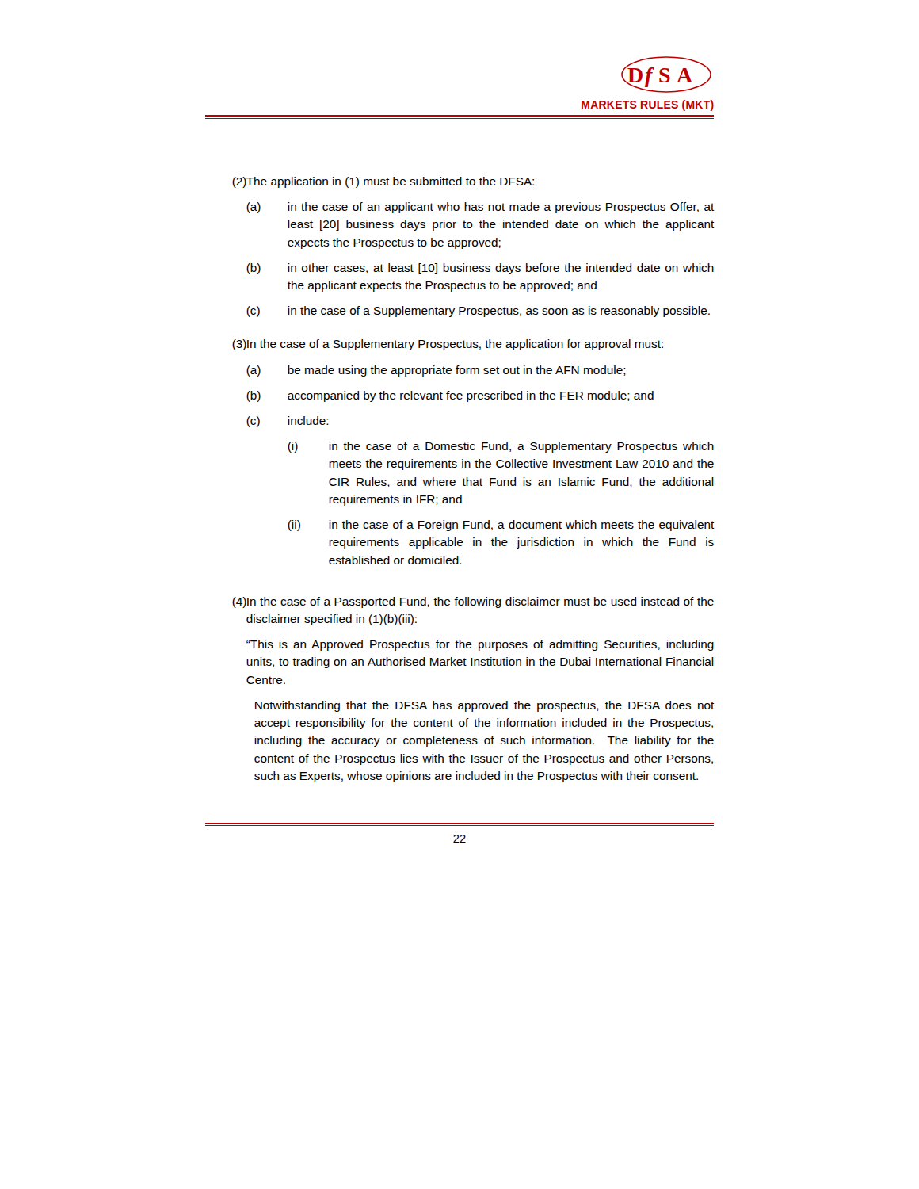D f S A
MARKETS RULES (MKT)
(2)
The application in (1) must be submitted to the DFSA:
(a)
in the case of an applicant who has not made a previous Prospectus Offer, at least [20] business days prior to the intended date on which the applicant expects the Prospectus to be approved;
(b)
in other cases, at least [10] business days before the intended date on which the applicant expects the Prospectus to be approved; and
(c)
in the case of a Supplementary Prospectus, as soon as is reasonably possible.
(3)
In the case of a Supplementary Prospectus, the application for approval must:
(a)
be made using the appropriate form set out in the AFN module;
(b)
accompanied by the relevant fee prescribed in the FER module; and
(c)
include:
(i)
in the case of a Domestic Fund, a Supplementary Prospectus which meets the requirements in the Collective Investment Law 2010 and the CIR Rules, and where that Fund is an Islamic Fund, the additional requirements in IFR; and
(ii)
in the case of a Foreign Fund, a document which meets the equivalent requirements applicable in the jurisdiction in which the Fund is established or domiciled.
(4)
In the case of a Passported Fund, the following disclaimer must be used instead of the disclaimer specified in (1)(b)(iii):
“This is an Approved Prospectus for the purposes of admitting Securities, including units, to trading on an Authorised Market Institution in the Dubai International Financial Centre.
Notwithstanding that the DFSA has approved the prospectus, the DFSA does not accept responsibility for the content of the information included in the Prospectus, including the accuracy or completeness of such information. The liability for the content of the Prospectus lies with the Issuer of the Prospectus and other Persons, such as Experts, whose opinions are included in the Prospectus with their consent.
22